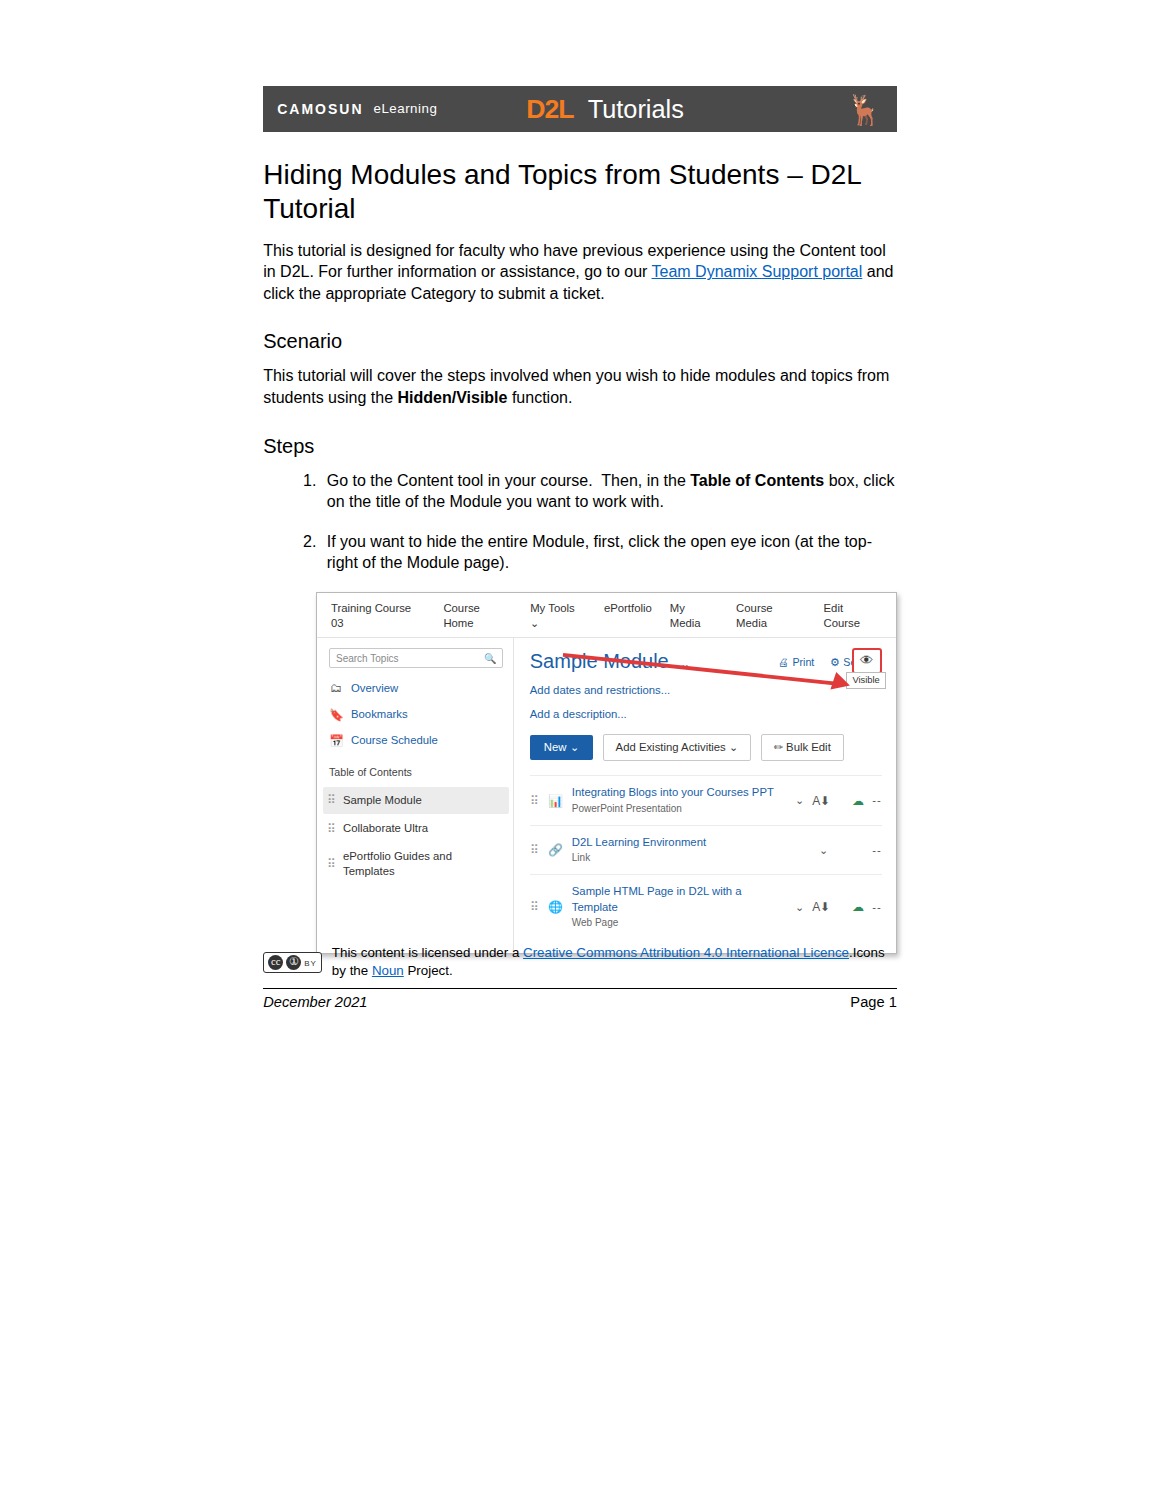CAMOSUN eLearning
D2L Tutorials
🦌
Hiding Modules and Topics from Students – D2L Tutorial
This tutorial is designed for faculty who have previous experience using the Content tool in D2L. For further information or assistance, go to our Team Dynamix Support portal and click the appropriate Category to submit a ticket.
Scenario
This tutorial will cover the steps involved when you wish to hide modules and topics from students using the Hidden/Visible function.
Steps
Go to the Content tool in your course. Then, in the Table of Contents box, click on the title of the Module you want to work with.
If you want to hide the entire Module, first, click the open eye icon (at the top-right of the Module page).
Training Course 03 Course Home My Tools ⌄ ePortfolio My Media Course Media Edit Course
Search Topics🔍
🗂Overview
🔖Bookmarks
📅Course Schedule
Table of Contents
⠿Sample Module
⠿Collaborate Ultra
⠿ePortfolio Guides and
Templates
Sample Module ⌄
🖨 Print ⚙ Settings
Add dates and restrictions...
Add a description...
New ⌄ Add Existing Activities ⌄ ✏ Bulk Edit
⠿ 📊 Integrating Blogs into your Courses PPT
PowerPoint Presentation ⌄ A⬇☁ --
⠿ 🔗 D2L Learning Environment
Link ⌄ --
⠿ 🌐 Sample HTML Page in D2L with a Template
Web Page ⌄ A⬇☁ --
👁
Visible
cc ① BY This content is licensed under a Creative Commons Attribution 4.0 International Licence.Icons by the Noun Project.
December 2021 Page 1